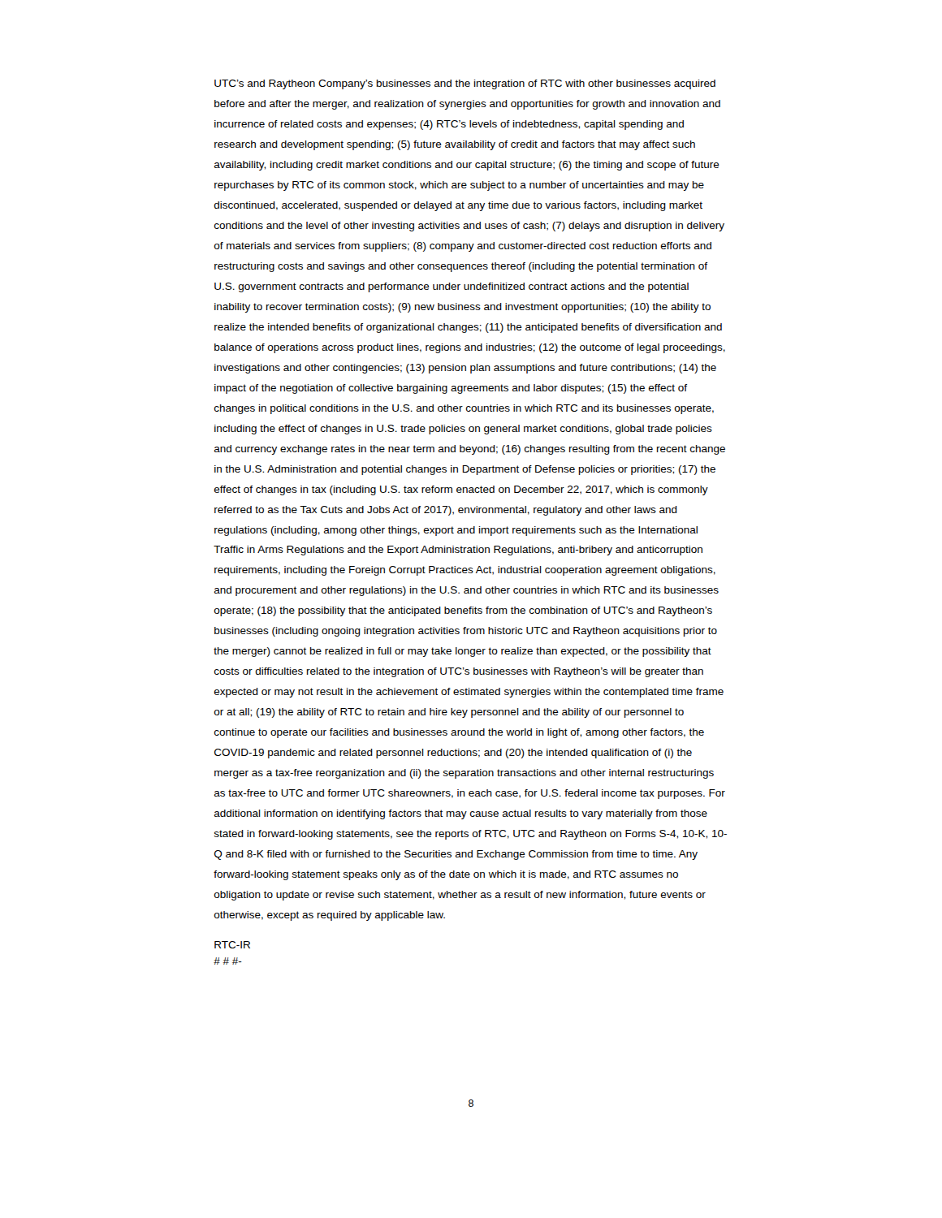UTC’s and Raytheon Company’s businesses and the integration of RTC with other businesses acquired before and after the merger, and realization of synergies and opportunities for growth and innovation and incurrence of related costs and expenses; (4) RTC’s levels of indebtedness, capital spending and research and development spending; (5) future availability of credit and factors that may affect such availability, including credit market conditions and our capital structure; (6) the timing and scope of future repurchases by RTC of its common stock, which are subject to a number of uncertainties and may be discontinued, accelerated, suspended or delayed at any time due to various factors, including market conditions and the level of other investing activities and uses of cash; (7) delays and disruption in delivery of materials and services from suppliers; (8) company and customer-directed cost reduction efforts and restructuring costs and savings and other consequences thereof (including the potential termination of U.S. government contracts and performance under undefinitized contract actions and the potential inability to recover termination costs); (9) new business and investment opportunities; (10) the ability to realize the intended benefits of organizational changes; (11) the anticipated benefits of diversification and balance of operations across product lines, regions and industries; (12) the outcome of legal proceedings, investigations and other contingencies; (13) pension plan assumptions and future contributions; (14) the impact of the negotiation of collective bargaining agreements and labor disputes; (15) the effect of changes in political conditions in the U.S. and other countries in which RTC and its businesses operate, including the effect of changes in U.S. trade policies on general market conditions, global trade policies and currency exchange rates in the near term and beyond; (16) changes resulting from the recent change in the U.S. Administration and potential changes in Department of Defense policies or priorities; (17) the effect of changes in tax (including U.S. tax reform enacted on December 22, 2017, which is commonly referred to as the Tax Cuts and Jobs Act of 2017), environmental, regulatory and other laws and regulations (including, among other things, export and import requirements such as the International Traffic in Arms Regulations and the Export Administration Regulations, anti-bribery and anticorruption requirements, including the Foreign Corrupt Practices Act, industrial cooperation agreement obligations, and procurement and other regulations) in the U.S. and other countries in which RTC and its businesses operate; (18) the possibility that the anticipated benefits from the combination of UTC’s and Raytheon’s businesses (including ongoing integration activities from historic UTC and Raytheon acquisitions prior to the merger) cannot be realized in full or may take longer to realize than expected, or the possibility that costs or difficulties related to the integration of UTC’s businesses with Raytheon’s will be greater than expected or may not result in the achievement of estimated synergies within the contemplated time frame or at all; (19) the ability of RTC to retain and hire key personnel and the ability of our personnel to continue to operate our facilities and businesses around the world in light of, among other factors, the COVID-19 pandemic and related personnel reductions; and (20) the intended qualification of (i) the merger as a tax-free reorganization and (ii) the separation transactions and other internal restructurings as tax-free to UTC and former UTC shareowners, in each case, for U.S. federal income tax purposes. For additional information on identifying factors that may cause actual results to vary materially from those stated in forward-looking statements, see the reports of RTC, UTC and Raytheon on Forms S-4, 10-K, 10-Q and 8-K filed with or furnished to the Securities and Exchange Commission from time to time. Any forward-looking statement speaks only as of the date on which it is made, and RTC assumes no obligation to update or revise such statement, whether as a result of new information, future events or otherwise, except as required by applicable law.
RTC-IR
# # #-
8